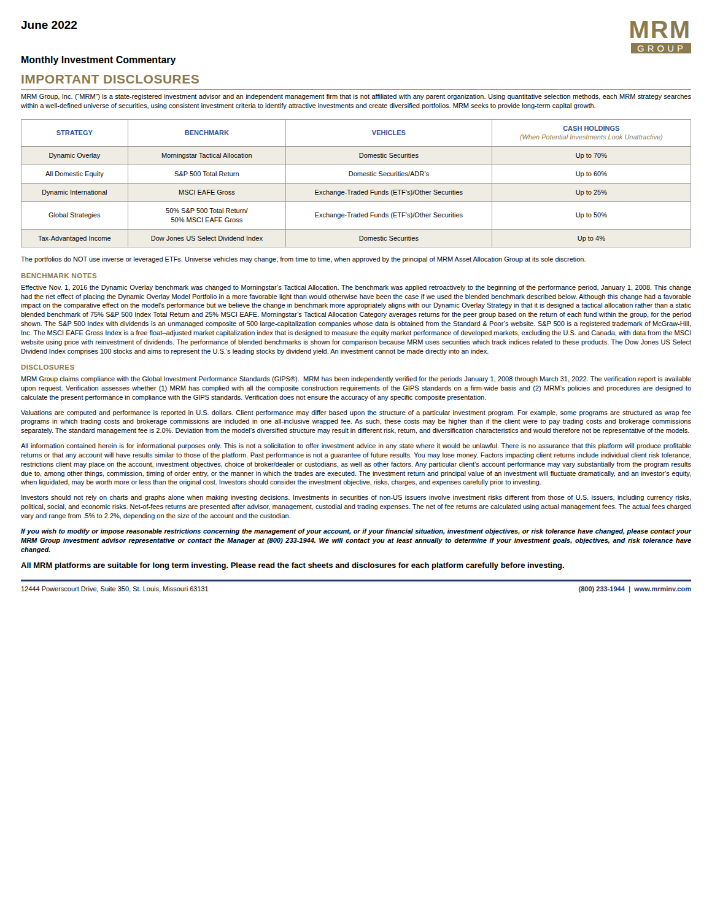June 2022
MRM
GROUP
Monthly Investment Commentary
IMPORTANT DISCLOSURES
MRM Group, Inc. (“MRM”) is a state-registered investment advisor and an independent management firm that is not affiliated with any parent organization. Using quantitative selection methods, each MRM strategy searches within a well-defined universe of securities, using consistent investment criteria to identify attractive investments and create diversified portfolios. MRM seeks to provide long-term capital growth.
| STRATEGY | BENCHMARK | VEHICLES | CASH HOLDINGS (When Potential Investments Look Unattractive) |
| --- | --- | --- | --- |
| Dynamic Overlay | Morningstar Tactical Allocation | Domestic Securities | Up to 70% |
| All Domestic Equity | S&P 500 Total Return | Domestic Securities/ADR’s | Up to 60% |
| Dynamic International | MSCI EAFE Gross | Exchange-Traded Funds (ETF’s)/Other Securities | Up to 25% |
| Global Strategies | 50% S&P 500 Total Return/ 50% MSCI EAFE Gross | Exchange-Traded Funds (ETF’s)/Other Securities | Up to 50% |
| Tax-Advantaged Income | Dow Jones US Select Dividend Index | Domestic Securities | Up to 4% |
The portfolios do NOT use inverse or leveraged ETFs. Universe vehicles may change, from time to time, when approved by the principal of MRM Asset Allocation Group at its sole discretion.
BENCHMARK NOTES
Effective Nov. 1, 2016 the Dynamic Overlay benchmark was changed to Morningstar’s Tactical Allocation. The benchmark was applied retroactively to the beginning of the performance period, January 1, 2008. This change had the net effect of placing the Dynamic Overlay Model Portfolio in a more favorable light than would otherwise have been the case if we used the blended benchmark described below. Although this change had a favorable impact on the comparative effect on the model’s performance but we believe the change in benchmark more appropriately aligns with our Dynamic Overlay Strategy in that it is designed a tactical allocation rather than a static blended benchmark of 75% S&P 500 Index Total Return and 25% MSCI EAFE. Morningstar’s Tactical Allocation Category averages returns for the peer group based on the return of each fund within the group, for the period shown. The S&P 500 Index with dividends is an unmanaged composite of 500 large-capitalization companies whose data is obtained from the Standard & Poor’s website. S&P 500 is a registered trademark of McGraw-Hill, Inc. The MSCI EAFE Gross Index is a free float–adjusted market capitalization index that is designed to measure the equity market performance of developed markets, excluding the U.S. and Canada, with data from the MSCI website using price with reinvestment of dividends. The performance of blended benchmarks is shown for comparison because MRM uses securities which track indices related to these products. The Dow Jones US Select Dividend Index comprises 100 stocks and aims to represent the U.S.’s leading stocks by dividend yield. An investment cannot be made directly into an index.
DISCLOSURES
MRM Group claims compliance with the Global Investment Performance Standards (GIPS®). MRM has been independently verified for the periods January 1, 2008 through March 31, 2022. The verification report is available upon request. Verification assesses whether (1) MRM has complied with all the composite construction requirements of the GIPS standards on a firm-wide basis and (2) MRM’s policies and procedures are designed to calculate the present performance in compliance with the GIPS standards. Verification does not ensure the accuracy of any specific composite presentation.
Valuations are computed and performance is reported in U.S. dollars. Client performance may differ based upon the structure of a particular investment program. For example, some programs are structured as wrap fee programs in which trading costs and brokerage commissions are included in one all-inclusive wrapped fee. As such, these costs may be higher than if the client were to pay trading costs and brokerage commissions separately. The standard management fee is 2.0%. Deviation from the model’s diversified structure may result in different risk, return, and diversification characteristics and would therefore not be representative of the models.
All information contained herein is for informational purposes only. This is not a solicitation to offer investment advice in any state where it would be unlawful. There is no assurance that this platform will produce profitable returns or that any account will have results similar to those of the platform. Past performance is not a guarantee of future results. You may lose money. Factors impacting client returns include individual client risk tolerance, restrictions client may place on the account, investment objectives, choice of broker/dealer or custodians, as well as other factors. Any particular client’s account performance may vary substantially from the program results due to, among other things, commission, timing of order entry, or the manner in which the trades are executed. The investment return and principal value of an investment will fluctuate dramatically, and an investor’s equity, when liquidated, may be worth more or less than the original cost. Investors should consider the investment objective, risks, charges, and expenses carefully prior to investing.
Investors should not rely on charts and graphs alone when making investing decisions. Investments in securities of non-US issuers involve investment risks different from those of U.S. issuers, including currency risks, political, social, and economic risks. Net-of-fees returns are presented after advisor, management, custodial and trading expenses. The net of fee returns are calculated using actual management fees. The actual fees charged vary and range from .5% to 2.2%, depending on the size of the account and the custodian.
If you wish to modify or impose reasonable restrictions concerning the management of your account, or if your financial situation, investment objectives, or risk tolerance have changed, please contact your MRM Group investment advisor representative or contact the Manager at (800) 233-1944. We will contact you at least annually to determine if your investment goals, objectives, and risk tolerance have changed.
All MRM platforms are suitable for long term investing. Please read the fact sheets and disclosures for each platform carefully before investing.
12444 Powerscourt Drive, Suite 350, St. Louis, Missouri 63131
(800) 233-1944 | www.mrminv.com